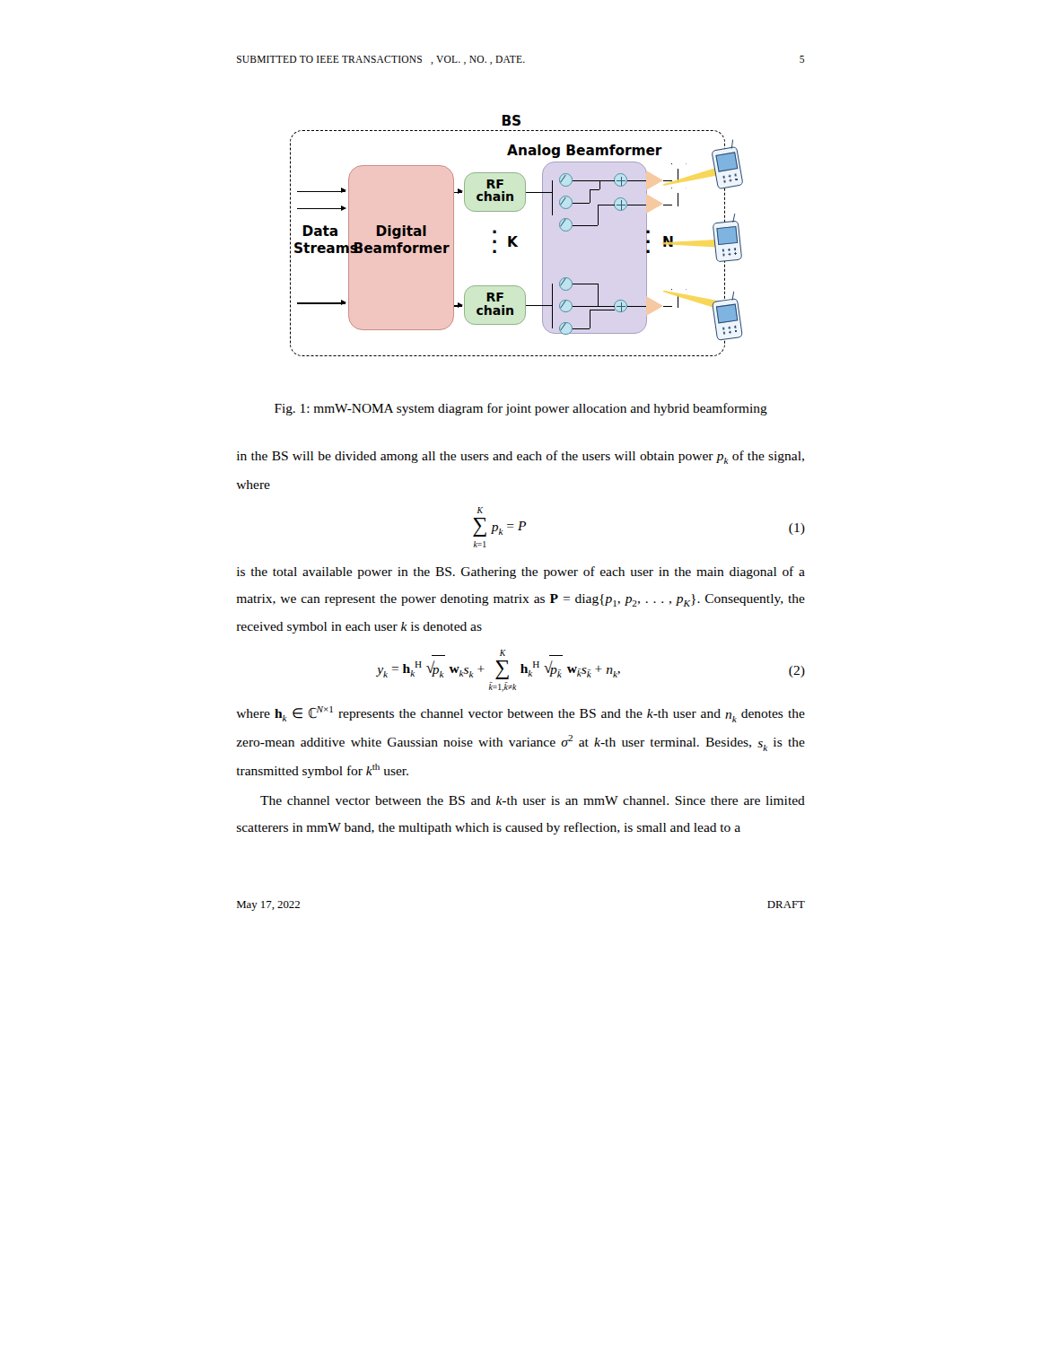Submitted to IEEE Transactions , Vol. , No. , Date.
5
BS
Analog Beamformer
Digital
Beamformer
Data
Streams
RF
chain
RF
chain
.
.
.
K
.
.
.
N
Fig. 1: mmW-NOMA system diagram for joint power allocation and hybrid beamforming
in the BS will be divided among all the users and each of the users will obtain power pk of the signal, where
K ∑ k=1 pk = P
(1)
is the total available power in the BS. Gathering the power of each user in the main diagonal of a matrix, we can represent the power denoting matrix as P = diag{p 1, p 2, . . . , pK}. Consequently, the received symbol in each user k is denoted as
yk = hkH pk wksk + K ∑ k̄=1,k̄≠k hkH pk̄ wk̄sk̄ + nk,
(2)
where hk ∈ ℂN×1 represents the channel vector between the BS and the k-th user and nk denotes the zero-mean additive white Gaussian noise with variance σ 2 at k-th user terminal. Besides, sk is the transmitted symbol for kth user.
The channel vector between the BS and k-th user is an mmW channel. Since there are limited scatterers in mmW band, the multipath which is caused by reflection, is small and lead to a
May 17, 2022
DRAFT